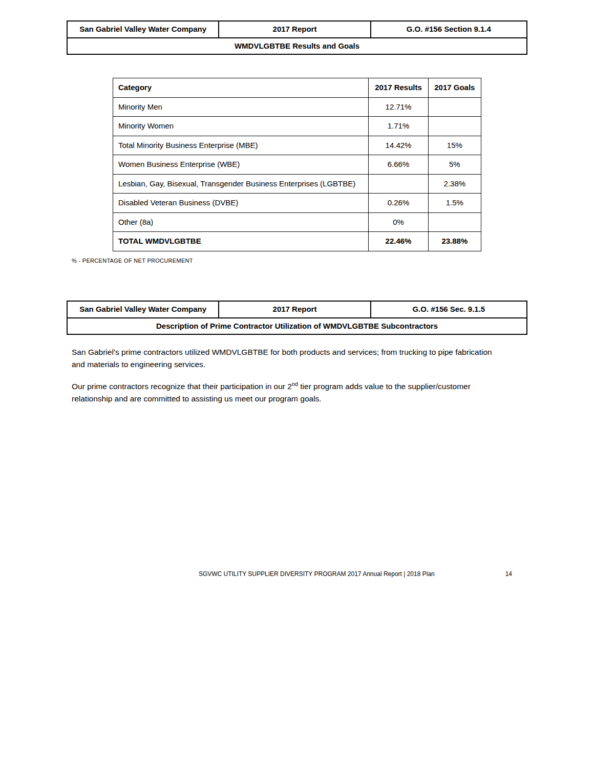| San Gabriel Valley Water Company | 2017 Report | G.O. #156 Section 9.1.4 |
| WMDVLGBTBE Results and Goals |
| Category | 2017 Results | 2017 Goals |
| --- | --- | --- |
| Minority Men | 12.71% | |
| Minority Women | 1.71% | |
| Total Minority Business Enterprise (MBE) | 14.42% | 15% |
| Women Business Enterprise (WBE) | 6.66% | 5% |
| Lesbian, Gay, Bisexual, Transgender Business Enterprises (LGBTBE) | | 2.38% |
| Disabled Veteran Business (DVBE) | 0.26% | 1.5% |
| Other (8a) | 0% | |
| TOTAL WMDVLGBTBE | 22.46% | 23.88% |
% - PERCENTAGE OF NET PROCUREMENT
| San Gabriel Valley Water Company | 2017 Report | G.O. #156 Sec. 9.1.5 |
| Description of Prime Contractor Utilization of WMDVLGBTBE Subcontractors |
San Gabriel’s prime contractors utilized WMDVLGBTBE for both products and services; from trucking to pipe fabrication and materials to engineering services.
Our prime contractors recognize that their participation in our 2nd tier program adds value to the supplier/customer relationship and are committed to assisting us meet our program goals.
SGVWC UTILITY SUPPLIER DIVERSITY PROGRAM 2017 Annual Report | 2018 Plan 14